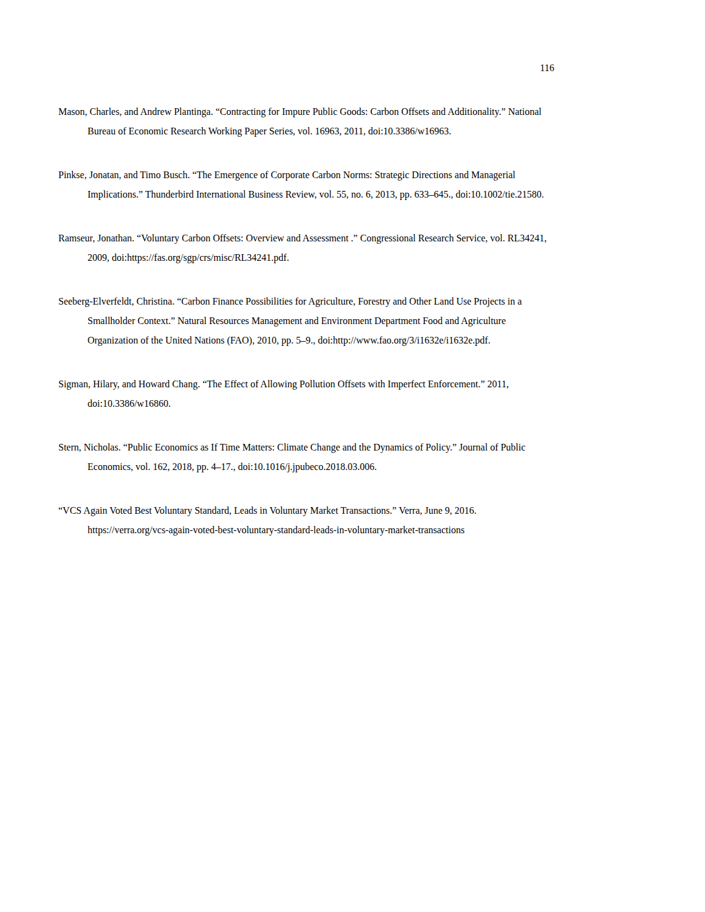116
Mason, Charles, and Andrew Plantinga. “Contracting for Impure Public Goods: Carbon Offsets and Additionality.” National Bureau of Economic Research Working Paper Series, vol. 16963, 2011, doi:10.3386/w16963.
Pinkse, Jonatan, and Timo Busch. “The Emergence of Corporate Carbon Norms: Strategic Directions and Managerial Implications.” Thunderbird International Business Review, vol. 55, no. 6, 2013, pp. 633–645., doi:10.1002/tie.21580.
Ramseur, Jonathan. “Voluntary Carbon Offsets: Overview and Assessment .” Congressional Research Service, vol. RL34241, 2009, doi:https://fas.org/sgp/crs/misc/RL34241.pdf.
Seeberg-Elverfeldt, Christina. “Carbon Finance Possibilities for Agriculture, Forestry and Other Land Use Projects in a Smallholder Context.” Natural Resources Management and Environment Department Food and Agriculture Organization of the United Nations (FAO), 2010, pp. 5–9., doi:http://www.fao.org/3/i1632e/i1632e.pdf.
Sigman, Hilary, and Howard Chang. “The Effect of Allowing Pollution Offsets with Imperfect Enforcement.” 2011, doi:10.3386/w16860.
Stern, Nicholas. “Public Economics as If Time Matters: Climate Change and the Dynamics of Policy.” Journal of Public Economics, vol. 162, 2018, pp. 4–17., doi:10.1016/j.jpubeco.2018.03.006.
“VCS Again Voted Best Voluntary Standard, Leads in Voluntary Market Transactions.” Verra, June 9, 2016. https://verra.org/vcs-again-voted-best-voluntary-standard-leads-in-voluntary-market-transactions